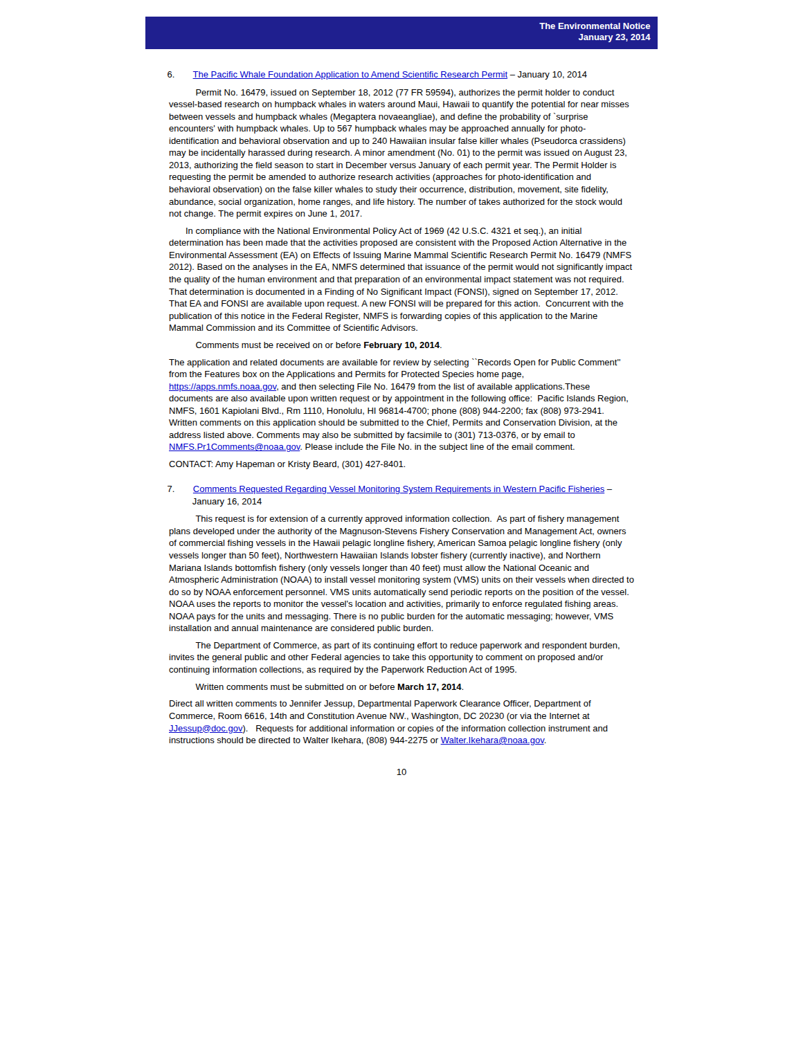The Environmental Notice January 23, 2014
6. The Pacific Whale Foundation Application to Amend Scientific Research Permit – January 10, 2014
Permit No. 16479, issued on September 18, 2012 (77 FR 59594), authorizes the permit holder to conduct vessel-based research on humpback whales in waters around Maui, Hawaii to quantify the potential for near misses between vessels and humpback whales (Megaptera novaeangliae), and define the probability of `surprise encounters' with humpback whales. Up to 567 humpback whales may be approached annually for photo-identification and behavioral observation and up to 240 Hawaiian insular false killer whales (Pseudorca crassidens) may be incidentally harassed during research. A minor amendment (No. 01) to the permit was issued on August 23, 2013, authorizing the field season to start in December versus January of each permit year. The Permit Holder is requesting the permit be amended to authorize research activities (approaches for photo-identification and behavioral observation) on the false killer whales to study their occurrence, distribution, movement, site fidelity, abundance, social organization, home ranges, and life history. The number of takes authorized for the stock would not change. The permit expires on June 1, 2017.
In compliance with the National Environmental Policy Act of 1969 (42 U.S.C. 4321 et seq.), an initial determination has been made that the activities proposed are consistent with the Proposed Action Alternative in the Environmental Assessment (EA) on Effects of Issuing Marine Mammal Scientific Research Permit No. 16479 (NMFS 2012). Based on the analyses in the EA, NMFS determined that issuance of the permit would not significantly impact the quality of the human environment and that preparation of an environmental impact statement was not required. That determination is documented in a Finding of No Significant Impact (FONSI), signed on September 17, 2012. That EA and FONSI are available upon request. A new FONSI will be prepared for this action. Concurrent with the publication of this notice in the Federal Register, NMFS is forwarding copies of this application to the Marine Mammal Commission and its Committee of Scientific Advisors.
Comments must be received on or before February 10, 2014.
The application and related documents are available for review by selecting ``Records Open for Public Comment'' from the Features box on the Applications and Permits for Protected Species home page, https://apps.nmfs.noaa.gov, and then selecting File No. 16479 from the list of available applications.These documents are also available upon written request or by appointment in the following office: Pacific Islands Region, NMFS, 1601 Kapiolani Blvd., Rm 1110, Honolulu, HI 96814-4700; phone (808) 944-2200; fax (808) 973-2941. Written comments on this application should be submitted to the Chief, Permits and Conservation Division, at the address listed above. Comments may also be submitted by facsimile to (301) 713-0376, or by email to NMFS.Pr1Comments@noaa.gov. Please include the File No. in the subject line of the email comment.
CONTACT: Amy Hapeman or Kristy Beard, (301) 427-8401.
7. Comments Requested Regarding Vessel Monitoring System Requirements in Western Pacific Fisheries – January 16, 2014
This request is for extension of a currently approved information collection. As part of fishery management plans developed under the authority of the Magnuson-Stevens Fishery Conservation and Management Act, owners of commercial fishing vessels in the Hawaii pelagic longline fishery, American Samoa pelagic longline fishery (only vessels longer than 50 feet), Northwestern Hawaiian Islands lobster fishery (currently inactive), and Northern Mariana Islands bottomfish fishery (only vessels longer than 40 feet) must allow the National Oceanic and Atmospheric Administration (NOAA) to install vessel monitoring system (VMS) units on their vessels when directed to do so by NOAA enforcement personnel. VMS units automatically send periodic reports on the position of the vessel. NOAA uses the reports to monitor the vessel's location and activities, primarily to enforce regulated fishing areas. NOAA pays for the units and messaging. There is no public burden for the automatic messaging; however, VMS installation and annual maintenance are considered public burden.
The Department of Commerce, as part of its continuing effort to reduce paperwork and respondent burden, invites the general public and other Federal agencies to take this opportunity to comment on proposed and/or continuing information collections, as required by the Paperwork Reduction Act of 1995.
Written comments must be submitted on or before March 17, 2014.
Direct all written comments to Jennifer Jessup, Departmental Paperwork Clearance Officer, Department of Commerce, Room 6616, 14th and Constitution Avenue NW., Washington, DC 20230 (or via the Internet at JJessup@doc.gov). Requests for additional information or copies of the information collection instrument and instructions should be directed to Walter Ikehara, (808) 944-2275 or Walter.Ikehara@noaa.gov.
10